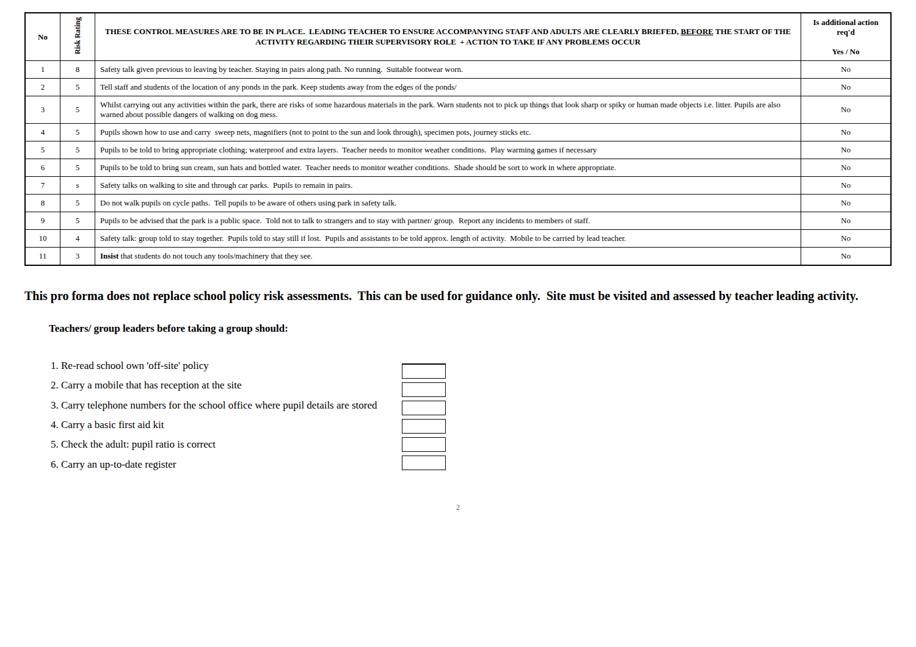| No | Risk Rating | THESE CONTROL MEASURES ARE TO BE IN PLACE. LEADING TEACHER TO ENSURE ACCOMPANYING STAFF AND ADULTS ARE CLEARLY BRIEFED, BEFORE THE START OF THE ACTIVITY REGARDING THEIR SUPERVISORY ROLE + ACTION TO TAKE IF ANY PROBLEMS OCCUR | Is additional action req'd Yes / No |
| --- | --- | --- | --- |
| 1 | 8 | Safety talk given previous to leaving by teacher. Staying in pairs along path. No running. Suitable footwear worn. | No |
| 2 | 5 | Tell staff and students of the location of any ponds in the park. Keep students away from the edges of the ponds/ | No |
| 3 | 5 | Whilst carrying out any activities within the park, there are risks of some hazardous materials in the park. Warn students not to pick up things that look sharp or spiky or human made objects i.e. litter. Pupils are also warned about possible dangers of walking on dog mess. | No |
| 4 | 5 | Pupils shown how to use and carry sweep nets, magnifiers (not to point to the sun and look through), specimen pots, journey sticks etc. | No |
| 5 | 5 | Pupils to be told to bring appropriate clothing; waterproof and extra layers. Teacher needs to monitor weather conditions. Play warming games if necessary | No |
| 6 | 5 | Pupils to be told to bring sun cream, sun hats and bottled water. Teacher needs to monitor weather conditions. Shade should be sort to work in where appropriate. | No |
| 7 | s | Safety talks on walking to site and through car parks. Pupils to remain in pairs. | No |
| 8 | 5 | Do not walk pupils on cycle paths. Tell pupils to be aware of others using park in safety talk. | No |
| 9 | 5 | Pupils to be advised that the park is a public space. Told not to talk to strangers and to stay with partner/ group. Report any incidents to members of staff. | No |
| 10 | 4 | Safety talk: group told to stay together. Pupils told to stay still if lost. Pupils and assistants to be told approx. length of activity. Mobile to be carried by lead teacher. | No |
| 11 | 3 | Insist that students do not touch any tools/machinery that they see. | No |
This pro forma does not replace school policy risk assessments. This can be used for guidance only. Site must be visited and assessed by teacher leading activity.
Teachers/ group leaders before taking a group should:
Re-read school own 'off-site' policy
Carry a mobile that has reception at the site
Carry telephone numbers for the school office where pupil details are stored
Carry a basic first aid kit
Check the adult: pupil ratio is correct
Carry an up-to-date register
2